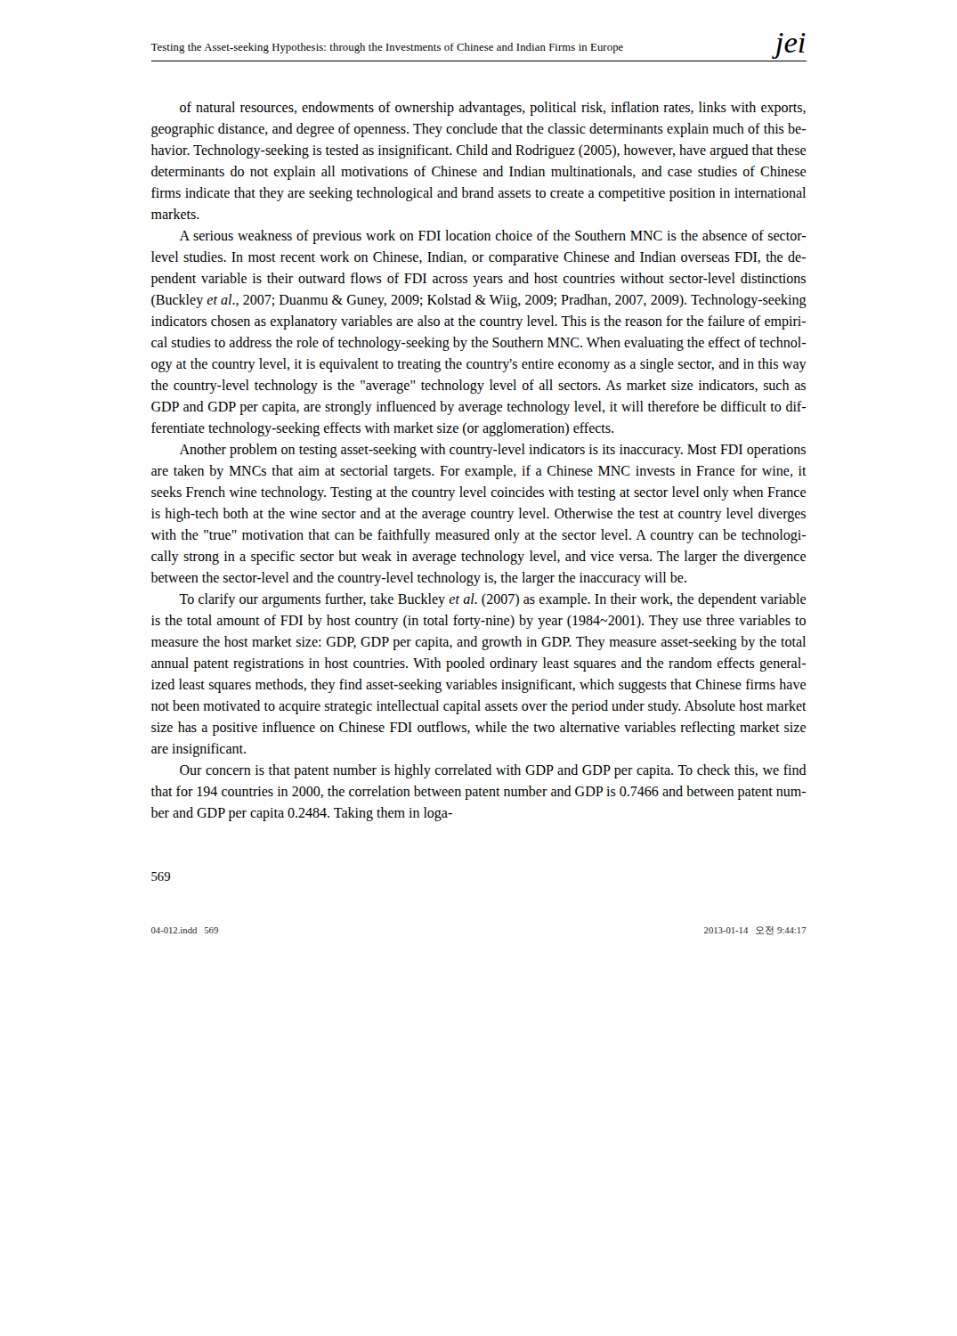Testing the Asset-seeking Hypothesis: through the Investments of Chinese and Indian Firms in Europe
jei
of natural resources, endowments of ownership advantages, political risk, inflation rates, links with exports, geographic distance, and degree of openness. They conclude that the classic determinants explain much of this behavior. Technology-seeking is tested as insignificant. Child and Rodriguez (2005), however, have argued that these determinants do not explain all motivations of Chinese and Indian multinationals, and case studies of Chinese firms indicate that they are seeking technological and brand assets to create a competitive position in international markets.
A serious weakness of previous work on FDI location choice of the Southern MNC is the absence of sector-level studies. In most recent work on Chinese, Indian, or comparative Chinese and Indian overseas FDI, the dependent variable is their outward flows of FDI across years and host countries without sector-level distinctions (Buckley et al., 2007; Duanmu & Guney, 2009; Kolstad & Wiig, 2009; Pradhan, 2007, 2009). Technology-seeking indicators chosen as explanatory variables are also at the country level. This is the reason for the failure of empirical studies to address the role of technology-seeking by the Southern MNC. When evaluating the effect of technology at the country level, it is equivalent to treating the country's entire economy as a single sector, and in this way the country-level technology is the "average" technology level of all sectors. As market size indicators, such as GDP and GDP per capita, are strongly influenced by average technology level, it will therefore be difficult to differentiate technology-seeking effects with market size (or agglomeration) effects.
Another problem on testing asset-seeking with country-level indicators is its inaccuracy. Most FDI operations are taken by MNCs that aim at sectorial targets. For example, if a Chinese MNC invests in France for wine, it seeks French wine technology. Testing at the country level coincides with testing at sector level only when France is high-tech both at the wine sector and at the average country level. Otherwise the test at country level diverges with the "true" motivation that can be faithfully measured only at the sector level. A country can be technologically strong in a specific sector but weak in average technology level, and vice versa. The larger the divergence between the sector-level and the country-level technology is, the larger the inaccuracy will be.
To clarify our arguments further, take Buckley et al. (2007) as example. In their work, the dependent variable is the total amount of FDI by host country (in total forty-nine) by year (1984~2001). They use three variables to measure the host market size: GDP, GDP per capita, and growth in GDP. They measure asset-seeking by the total annual patent registrations in host countries. With pooled ordinary least squares and the random effects generalized least squares methods, they find asset-seeking variables insignificant, which suggests that Chinese firms have not been motivated to acquire strategic intellectual capital assets over the period under study. Absolute host market size has a positive influence on Chinese FDI outflows, while the two alternative variables reflecting market size are insignificant.
Our concern is that patent number is highly correlated with GDP and GDP per capita. To check this, we find that for 194 countries in 2000, the correlation between patent number and GDP is 0.7466 and between patent number and GDP per capita 0.2484. Taking them in loga-
569
04-012.indd 569 2013-01-14 오전 9:44:17